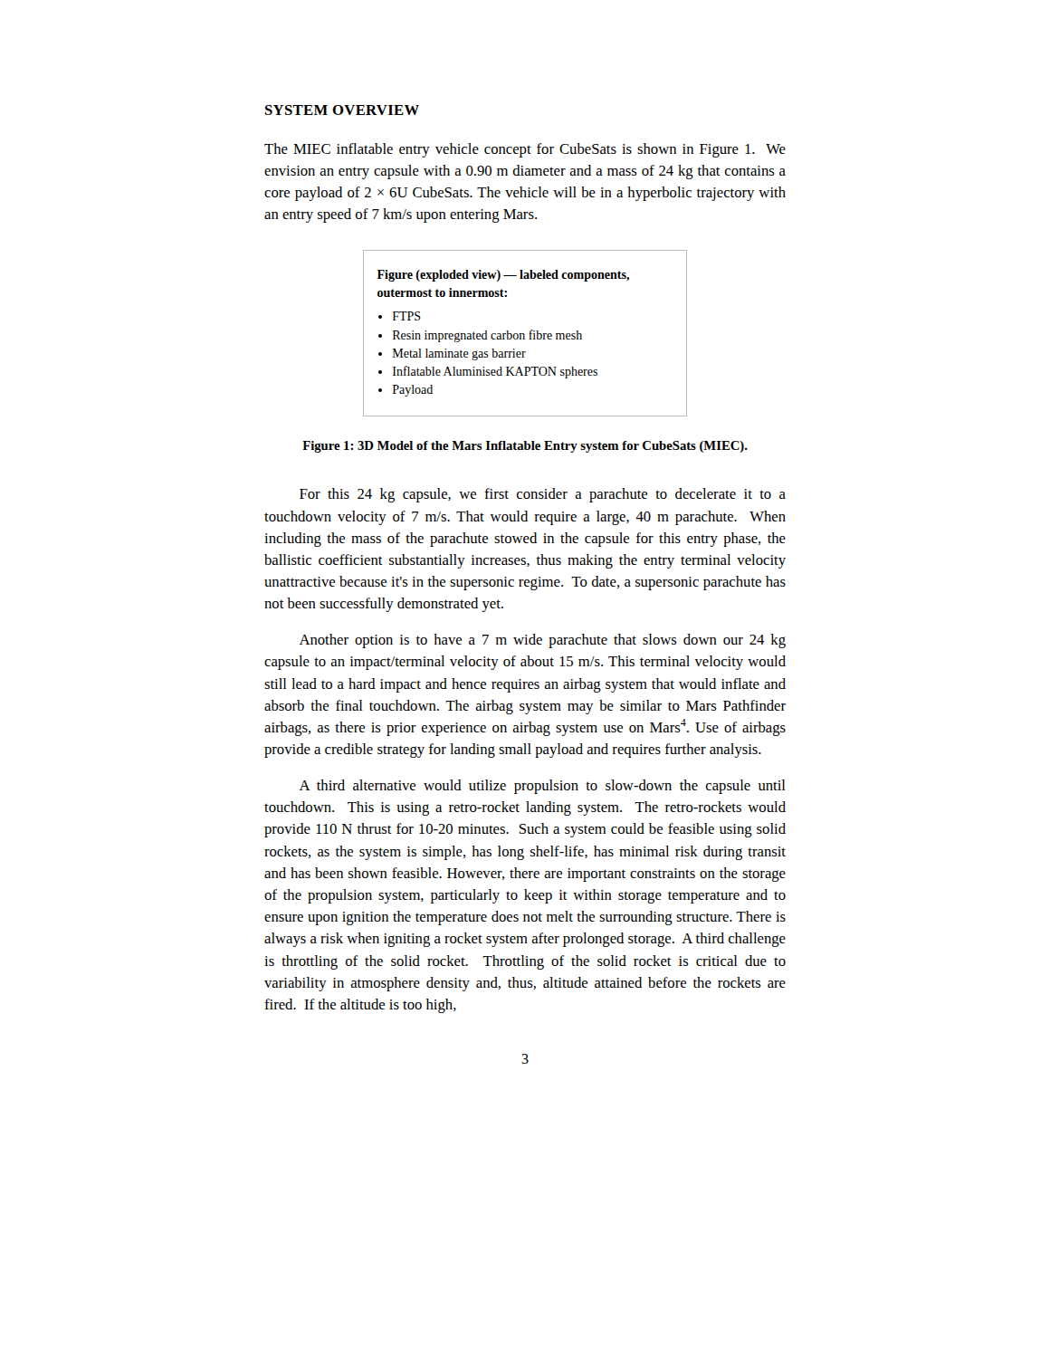SYSTEM OVERVIEW
The MIEC inflatable entry vehicle concept for CubeSats is shown in Figure 1. We envision an entry capsule with a 0.90 m diameter and a mass of 24 kg that contains a core payload of 2 × 6U CubeSats. The vehicle will be in a hyperbolic trajectory with an entry speed of 7 km/s upon entering Mars.
Figure (exploded view) — labeled components, outermost to innermost:
FTPS
Resin impregnated carbon fibre mesh
Metal laminate gas barrier
Inflatable Aluminised KAPTON spheres
Payload
Figure 1: 3D Model of the Mars Inflatable Entry system for CubeSats (MIEC).
For this 24 kg capsule, we first consider a parachute to decelerate it to a touchdown velocity of 7 m/s. That would require a large, 40 m parachute. When including the mass of the parachute stowed in the capsule for this entry phase, the ballistic coefficient substantially increases, thus making the entry terminal velocity unattractive because it's in the supersonic regime. To date, a supersonic parachute has not been successfully demonstrated yet.
Another option is to have a 7 m wide parachute that slows down our 24 kg capsule to an impact/terminal velocity of about 15 m/s. This terminal velocity would still lead to a hard impact and hence requires an airbag system that would inflate and absorb the final touchdown. The airbag system may be similar to Mars Pathfinder airbags, as there is prior experience on airbag system use on Mars4. Use of airbags provide a credible strategy for landing small payload and requires further analysis.
A third alternative would utilize propulsion to slow-down the capsule until touchdown. This is using a retro-rocket landing system. The retro-rockets would provide 110 N thrust for 10-20 minutes. Such a system could be feasible using solid rockets, as the system is simple, has long shelf-life, has minimal risk during transit and has been shown feasible. However, there are important constraints on the storage of the propulsion system, particularly to keep it within storage temperature and to ensure upon ignition the temperature does not melt the surrounding structure. There is always a risk when igniting a rocket system after prolonged storage. A third challenge is throttling of the solid rocket. Throttling of the solid rocket is critical due to variability in atmosphere density and, thus, altitude attained before the rockets are fired. If the altitude is too high,
3